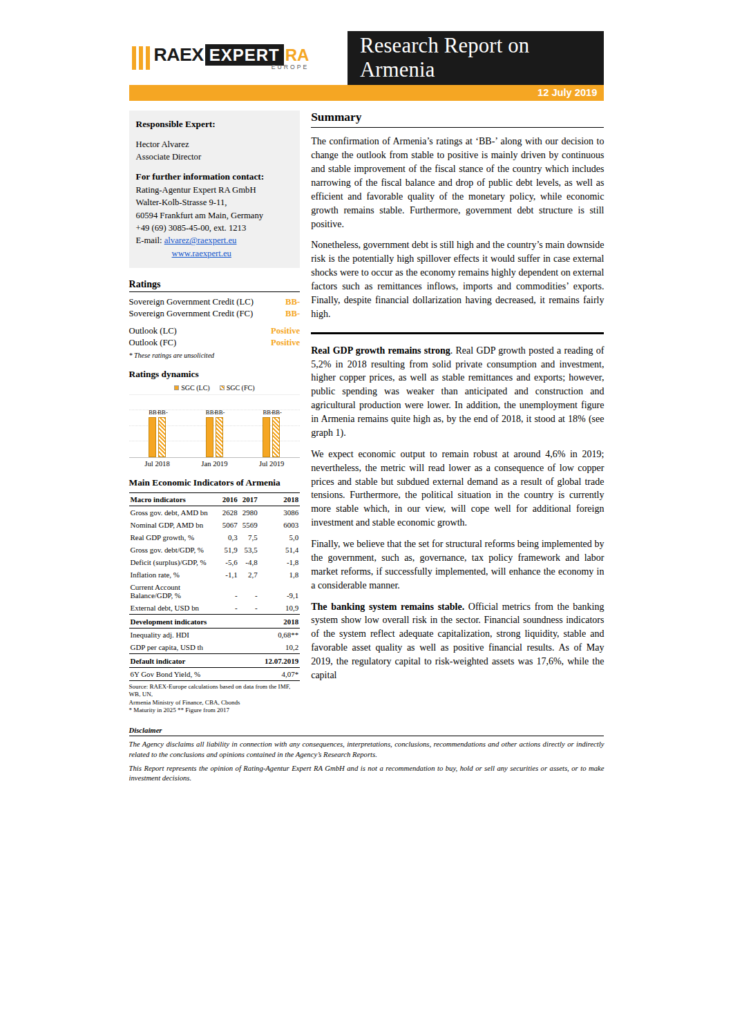RAEX EXPERT RA EUROPE
Research Report on Armenia
12 July 2019
Responsible Expert:
Hector Alvarez
Associate Director
For further information contact:
Rating-Agentur Expert RA GmbH
Walter-Kolb-Strasse 9-11,
60594 Frankfurt am Main, Germany
+49 (69) 3085-45-00, ext. 1213
E-mail: alvarez@raexpert.eu
www.raexpert.eu
Ratings
| Sovereign Government Credit (LC) | BB- |
| Sovereign Government Credit (FC) | BB- |
| Outlook (LC) | Positive |
| Outlook (FC) | Positive |
* These ratings are unsolicited
Ratings dynamics
SGC (LC) SGC (FC)
BB-BB-
BB-BB-
BB-BB-
Jul 2018 Jan 2019 Jul 2019
Main Economic Indicators of Armenia
| Macro indicators | 2016 | 2017 | 2018 |
| --- | --- | --- | --- |
| Gross gov. debt, AMD bn | 2628 | 2980 | 3086 |
| Nominal GDP, AMD bn | 5067 | 5569 | 6003 |
| Real GDP growth, % | 0,3 | 7,5 | 5,0 |
| Gross gov. debt/GDP, % | 51,9 | 53,5 | 51,4 |
| Deficit (surplus)/GDP, % | -5,6 | -4,8 | -1,8 |
| Inflation rate, % | -1,1 | 2,7 | 1,8 |
| Current Account Balance/GDP, % | - | - | -9,1 |
| External debt, USD bn | - | - | 10,9 |
| Development indicators | 2018 |
| Inequality adj. HDI | 0,68** |
| GDP per capita, USD th | 10,2 |
| Default indicator | 12.07.2019 |
| 6Y Gov Bond Yield, % | 4,07* |
Source: RAEX-Europe calculations based on data from the IMF, WB, UN,
Armenia Ministry of Finance, CBA, Cbonds
* Maturity in 2025 ** Figure from 2017
Summary
The confirmation of Armenia’s ratings at ‘BB-’ along with our decision to change the outlook from stable to positive is mainly driven by continuous and stable improvement of the fiscal stance of the country which includes narrowing of the fiscal balance and drop of public debt levels, as well as efficient and favorable quality of the monetary policy, while economic growth remains stable. Furthermore, government debt structure is still positive.
Nonetheless, government debt is still high and the country’s main downside risk is the potentially high spillover effects it would suffer in case external shocks were to occur as the economy remains highly dependent on external factors such as remittances inflows, imports and commodities’ exports. Finally, despite financial dollarization having decreased, it remains fairly high.
Real GDP growth remains strong. Real GDP growth posted a reading of 5,2% in 2018 resulting from solid private consumption and investment, higher copper prices, as well as stable remittances and exports; however, public spending was weaker than anticipated and construction and agricultural production were lower. In addition, the unemployment figure in Armenia remains quite high as, by the end of 2018, it stood at 18% (see graph 1).
We expect economic output to remain robust at around 4,6% in 2019; nevertheless, the metric will read lower as a consequence of low copper prices and stable but subdued external demand as a result of global trade tensions. Furthermore, the political situation in the country is currently more stable which, in our view, will cope well for additional foreign investment and stable economic growth.
Finally, we believe that the set for structural reforms being implemented by the government, such as, governance, tax policy framework and labor market reforms, if successfully implemented, will enhance the economy in a considerable manner.
The banking system remains stable. Official metrics from the banking system show low overall risk in the sector. Financial soundness indicators of the system reflect adequate capitalization, strong liquidity, stable and favorable asset quality as well as positive financial results. As of May 2019, the regulatory capital to risk-weighted assets was 17,6%, while the capital
Disclaimer
The Agency disclaims all liability in connection with any consequences, interpretations, conclusions, recommendations and other actions directly or indirectly related to the conclusions and opinions contained in the Agency’s Research Reports.
This Report represents the opinion of Rating-Agentur Expert RA GmbH and is not a recommendation to buy, hold or sell any securities or assets, or to make investment decisions.